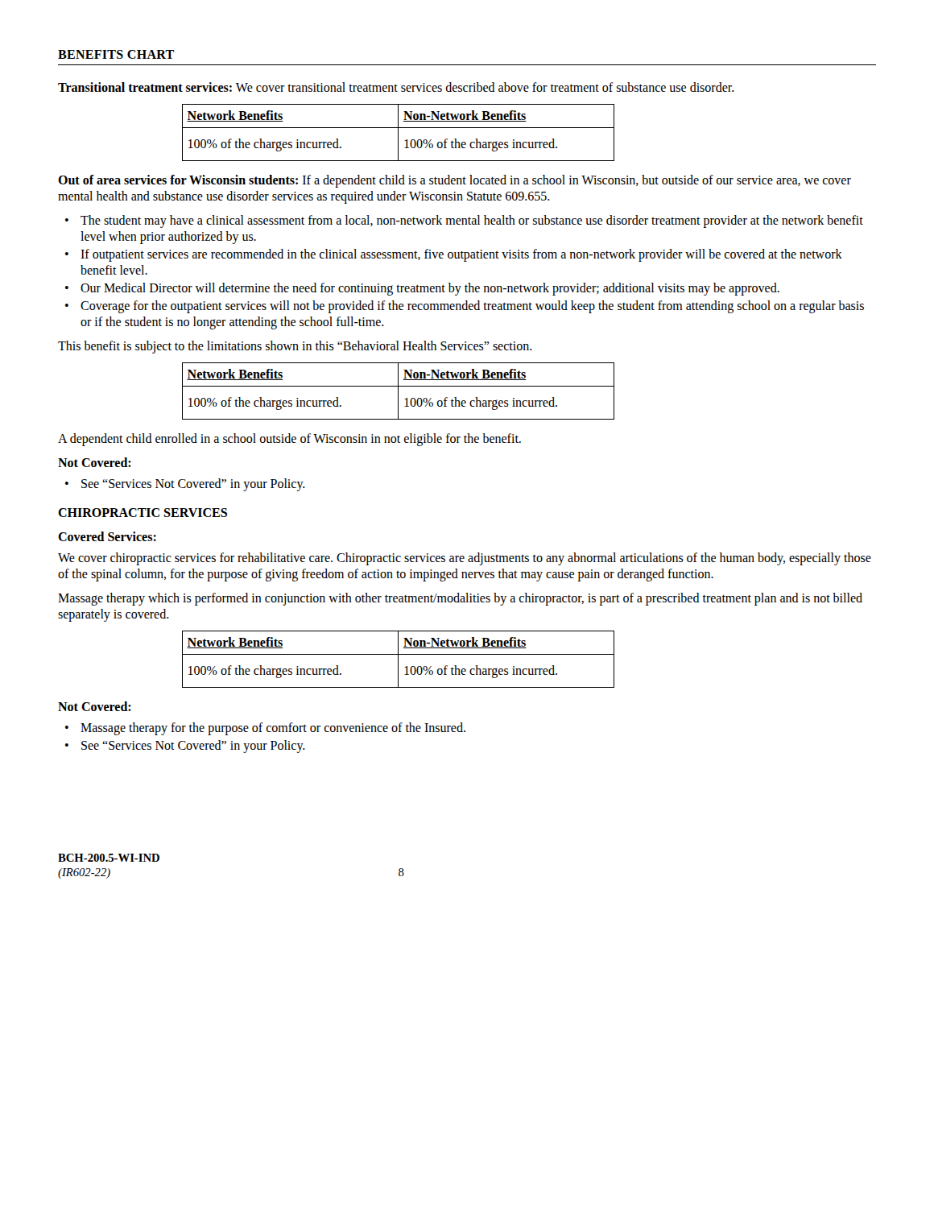BENEFITS CHART
Transitional treatment services: We cover transitional treatment services described above for treatment of substance use disorder.
| Network Benefits | Non-Network Benefits |
| --- | --- |
| 100% of the charges incurred. | 100% of the charges incurred. |
Out of area services for Wisconsin students: If a dependent child is a student located in a school in Wisconsin, but outside of our service area, we cover mental health and substance use disorder services as required under Wisconsin Statute 609.655.
The student may have a clinical assessment from a local, non-network mental health or substance use disorder treatment provider at the network benefit level when prior authorized by us.
If outpatient services are recommended in the clinical assessment, five outpatient visits from a non-network provider will be covered at the network benefit level.
Our Medical Director will determine the need for continuing treatment by the non-network provider; additional visits may be approved.
Coverage for the outpatient services will not be provided if the recommended treatment would keep the student from attending school on a regular basis or if the student is no longer attending the school full-time.
This benefit is subject to the limitations shown in this “Behavioral Health Services” section.
| Network Benefits | Non-Network Benefits |
| --- | --- |
| 100% of the charges incurred. | 100% of the charges incurred. |
A dependent child enrolled in a school outside of Wisconsin in not eligible for the benefit.
Not Covered:
See “Services Not Covered” in your Policy.
CHIROPRACTIC SERVICES
Covered Services:
We cover chiropractic services for rehabilitative care. Chiropractic services are adjustments to any abnormal articulations of the human body, especially those of the spinal column, for the purpose of giving freedom of action to impinged nerves that may cause pain or deranged function.
Massage therapy which is performed in conjunction with other treatment/modalities by a chiropractor, is part of a prescribed treatment plan and is not billed separately is covered.
| Network Benefits | Non-Network Benefits |
| --- | --- |
| 100% of the charges incurred. | 100% of the charges incurred. |
Not Covered:
Massage therapy for the purpose of comfort or convenience of the Insured.
See “Services Not Covered” in your Policy.
BCH-200.5-WI-IND
(IR602-22)
8